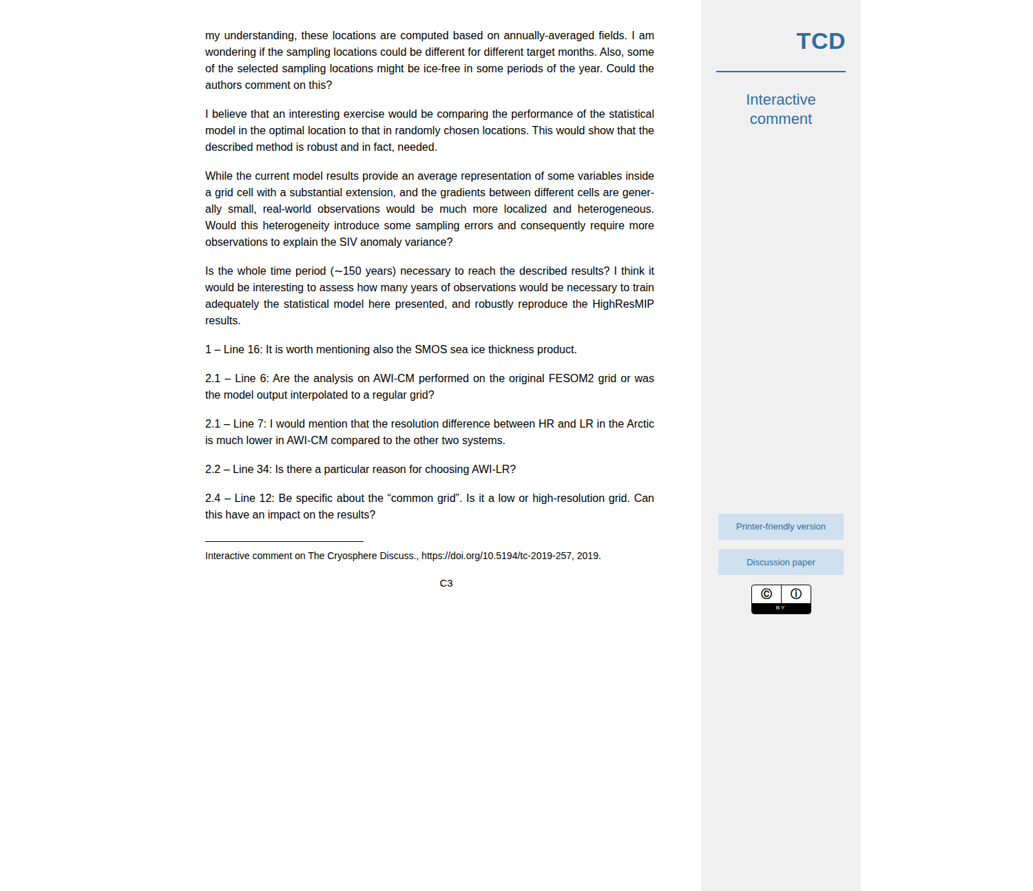TCD
Interactive
comment
Printer-friendly version Discussion paper
Ⓒ
ⓘ
BY
my understanding, these locations are computed based on annually-averaged fields. I am wondering if the sampling locations could be different for different target months. Also, some of the selected sampling locations might be ice-free in some periods of the year. Could the authors comment on this?
I believe that an interesting exercise would be comparing the performance of the statistical model in the optimal location to that in randomly chosen locations. This would show that the described method is robust and in fact, needed.
While the current model results provide an average representation of some variables inside a grid cell with a substantial extension, and the gradients between different cells are generally small, real-world observations would be much more localized and heterogeneous. Would this heterogeneity introduce some sampling errors and consequently require more observations to explain the SIV anomaly variance?
Is the whole time period (∼150 years) necessary to reach the described results? I think it would be interesting to assess how many years of observations would be necessary to train adequately the statistical model here presented, and robustly reproduce the HighResMIP results.
1 – Line 16: It is worth mentioning also the SMOS sea ice thickness product.
2.1 – Line 6: Are the analysis on AWI-CM performed on the original FESOM2 grid or was the model output interpolated to a regular grid?
2.1 – Line 7: I would mention that the resolution difference between HR and LR in the Arctic is much lower in AWI-CM compared to the other two systems.
2.2 – Line 34: Is there a particular reason for choosing AWI-LR?
2.4 – Line 12: Be specific about the “common grid”. Is it a low or high-resolution grid. Can this have an impact on the results?
Interactive comment on The Cryosphere Discuss., https://doi.org/10.5194/tc-2019-257, 2019.
C3